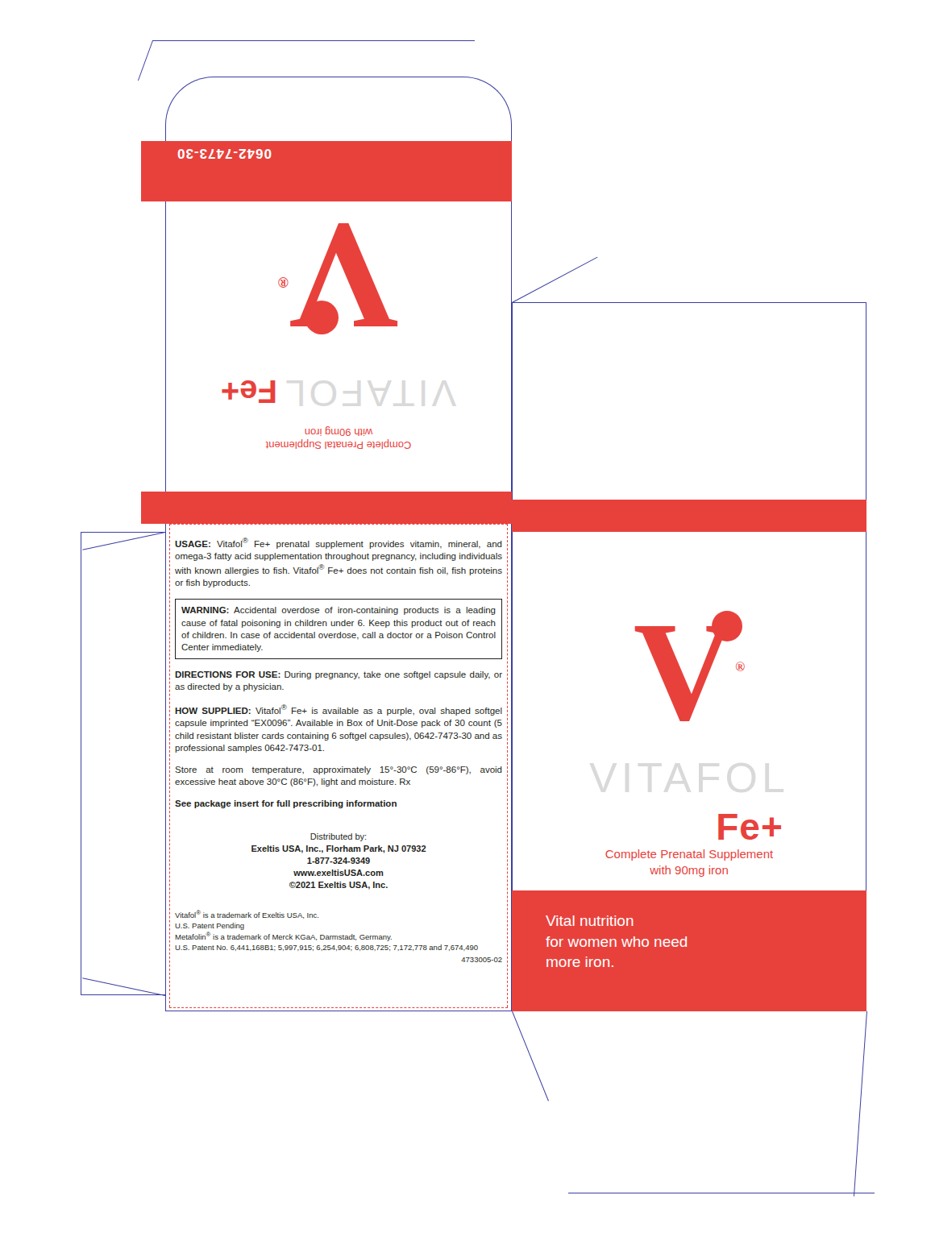Rx DIETARY SUPPLEMENT U.S. Patent Pending
Complete Prenatal Supplement
with 90mg iron
VITAFOL Fe+
V®
0642-7473-30
USAGE: Vitafol® Fe+ prenatal supplement provides vitamin, mineral, and omega-3 fatty acid supplementation throughout pregnancy, including individuals with known allergies to fish. Vitafol® Fe+ does not contain fish oil, fish proteins or fish byproducts.
WARNING: Accidental overdose of iron-containing products is a leading cause of fatal poisoning in children under 6. Keep this product out of reach of children. In case of accidental overdose, call a doctor or a Poison Control Center immediately.
DIRECTIONS FOR USE: During pregnancy, take one softgel capsule daily, or as directed by a physician.
HOW SUPPLIED: Vitafol® Fe+ is available as a purple, oval shaped softgel capsule imprinted “EX0096”. Available in Box of Unit-Dose pack of 30 count (5 child resistant blister cards containing 6 softgel capsules), 0642-7473-30 and as professional samples 0642-7473-01.
Store at room temperature, approximately 15°-30°C (59°-86°F), avoid excessive heat above 30°C (86°F), light and moisture. Rx
See package insert for full prescribing information
Distributed by:
Exeltis USA, Inc., Florham Park, NJ 07932
1-877-324-9349
www.exeltisUSA.com
©2021 Exeltis USA, Inc.
Vitafol® is a trademark of Exeltis USA, Inc.
U.S. Patent Pending
Metafolin® is a trademark of Merck KGaA, Darmstadt, Germany.
U.S. Patent No. 6,441,168B1; 5,997,915; 6,254,904; 6,808,725; 7,172,778 and 7,674,490 4733005-02
V®
VITAFOL Fe+
Complete Prenatal Supplement
with 90mg iron
Vital nutrition
for women who need
more iron.